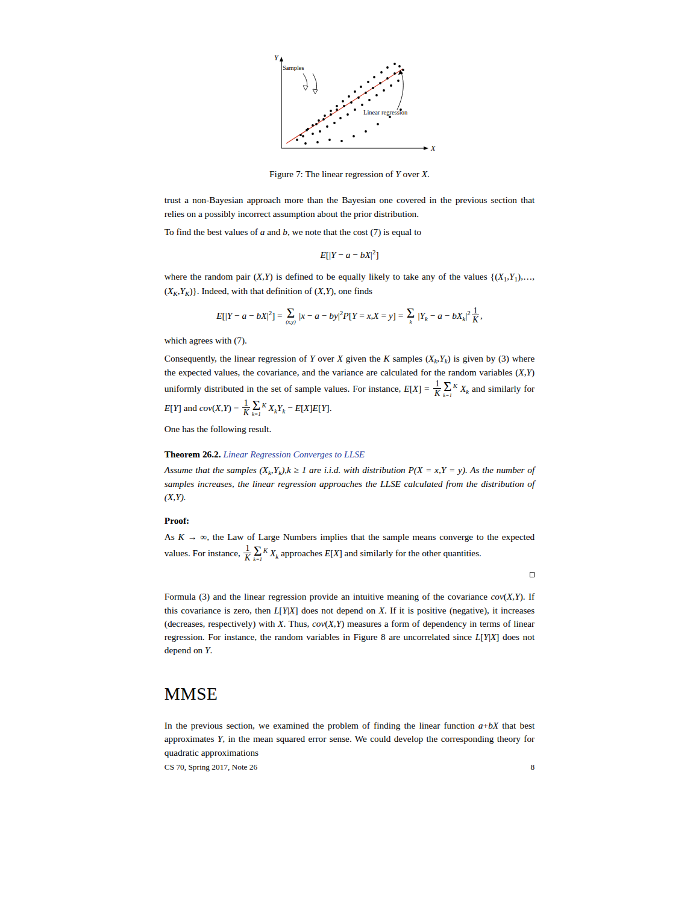Y X Samples Linear regression
Figure 7: The linear regression of Y over X.
trust a non-Bayesian approach more than the Bayesian one covered in the previous section that relies on a possibly incorrect assumption about the prior distribution.
To find the best values of a and b, we note that the cost (7) is equal to
E[|Y − a − bX|2]
where the random pair (X,Y) is defined to be equally likely to take any of the values {(X 1,Y 1),…,(XK,YK)}. Indeed, with that definition of (X,Y), one finds
E[|Y − a − bX|2] = Σ(x,y) |x − a − by|2 P[Y = x,X = y] = Σk |Yk − a − bX k|21 K,
which agrees with (7).
Consequently, the linear regression of Y over X given the K samples (Xk,Yk) is given by (3) where the expected values, the covariance, and the variance are calculated for the random variables (X,Y) uniformly distributed in the set of sample values. For instance, E[X] = 1 K Σk=1 K Xk and similarly for E[Y] and cov(X,Y) = 1 K Σk=1 K XkYk − E[X]E[Y].
One has the following result.
Theorem 26.2. Linear Regression Converges to LLSE
Assume that the samples (Xk,Yk),k ≥ 1 are i.i.d. with distribution P(X = x,Y = y). As the number of samples increases, the linear regression approaches the LLSE calculated from the distribution of (X,Y).
Proof:
As K → ∞, the Law of Large Numbers implies that the sample means converge to the expected values. For instance, 1 K Σk=1 K Xk approaches E[X] and similarly for the other quantities.
Formula (3) and the linear regression provide an intuitive meaning of the covariance cov(X,Y). If this covariance is zero, then L[Y|X] does not depend on X. If it is positive (negative), it increases (decreases, respectively) with X. Thus, cov(X,Y) measures a form of dependency in terms of linear regression. For instance, the random variables in Figure 8 are uncorrelated since L[Y|X] does not depend on Y.
MMSE
In the previous section, we examined the problem of finding the linear function a+bX that best approximates Y, in the mean squared error sense. We could develop the corresponding theory for quadratic approximations
CS 70, Spring 2017, Note 26
8